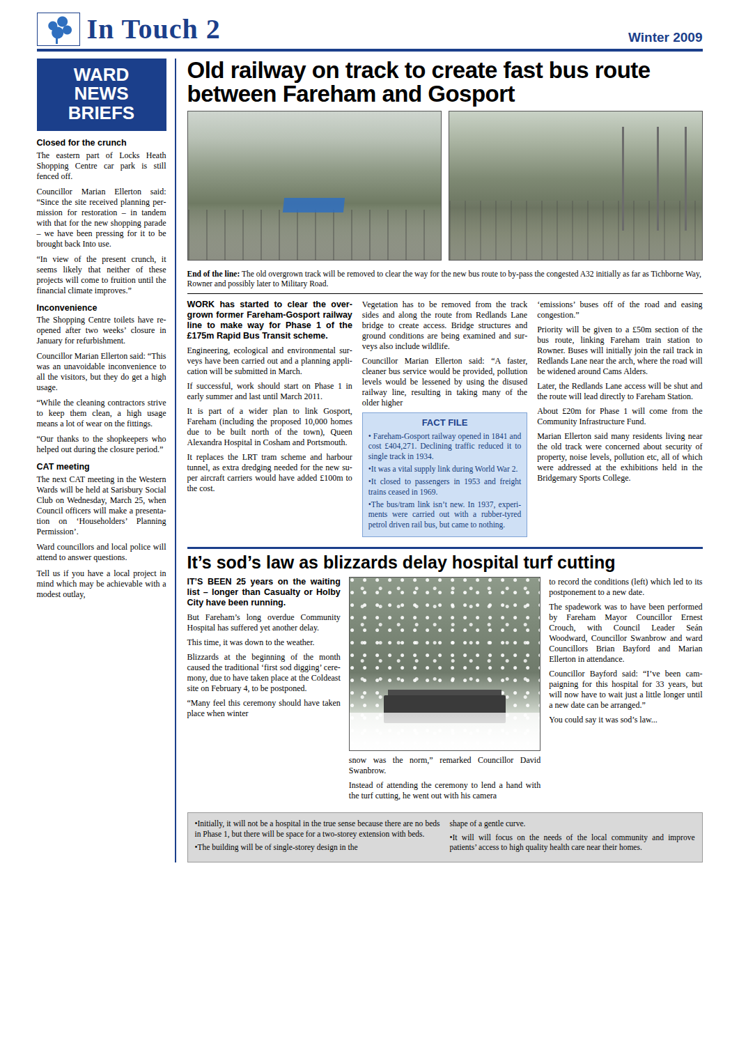In Touch 2
Winter 2009
WARD
NEWS
BRIEFS
Closed for the crunch
The eastern part of Locks Heath Shopping Centre car park is still fenced off.
Councillor Marian Ellerton said: “Since the site received planning permission for restoration – in tandem with that for the new shopping parade – we have been pressing for it to be brought back Into use.
“In view of the present crunch, it seems likely that neither of these projects will come to fruition until the financial climate improves.”
Inconvenience
The Shopping Centre toilets have reopened after two weeks’ closure in January for refurbishment.
Councillor Marian Ellerton said: “This was an unavoidable inconvenience to all the visitors, but they do get a high usage.
“While the cleaning contractors strive to keep them clean, a high usage means a lot of wear on the fittings.
“Our thanks to the shopkeepers who helped out during the closure period.”
CAT meeting
The next CAT meeting in the Western Wards will be held at Sarisbury Social Club on Wednesday, March 25, when Council officers will make a presentation on ‘Householders’ Planning Permission’.
Ward councillors and local police will attend to answer questions.
Tell us if you have a local project in mind which may be achievable with a modest outlay,
Old railway on track to create fast bus route between Fareham and Gosport
End of the line: The old overgrown track will be removed to clear the way for the new bus route to by-pass the congested A32 initially as far as Tichborne Way, Rowner and possibly later to Military Road.
WORK has started to clear the overgrown former Fareham-Gosport railway line to make way for Phase 1 of the £175m Rapid Bus Transit scheme.
Engineering, ecological and environmental surveys have been carried out and a planning application will be submitted in March.
If successful, work should start on Phase 1 in early summer and last until March 2011.
It is part of a wider plan to link Gosport, Fareham (including the proposed 10,000 homes due to be built north of the town), Queen Alexandra Hospital in Cosham and Portsmouth.
It replaces the LRT tram scheme and harbour tunnel, as extra dredging needed for the new super aircraft carriers would have added £100m to the cost.
Vegetation has to be removed from the track sides and along the route from Redlands Lane bridge to create access. Bridge structures and ground conditions are being examined and surveys also include wildlife.
Councillor Marian Ellerton said: “A faster, cleaner bus service would be provided, pollution levels would be lessened by using the disused railway line, resulting in taking many of the older higher
FACT FILE
• Fareham-Gosport railway opened in 1841 and cost £404,271. Declining traffic reduced it to single track in 1934.
•It was a vital supply link during World War 2.
•It closed to passengers in 1953 and freight trains ceased in 1969.
•The bus/tram link isn’t new. In 1937, experiments were carried out with a rubber-tyred petrol driven rail bus, but came to nothing.
‘emissions’ buses off of the road and easing congestion.”
Priority will be given to a £50m section of the bus route, linking Fareham train station to Rowner. Buses will initially join the rail track in Redlands Lane near the arch, where the road will be widened around Cams Alders.
Later, the Redlands Lane access will be shut and the route will lead directly to Fareham Station.
About £20m for Phase 1 will come from the Community Infrastructure Fund.
Marian Ellerton said many residents living near the old track were concerned about security of property, noise levels, pollution etc, all of which were addressed at the exhibitions held in the Bridgemary Sports College.
It’s sod’s law as blizzards delay hospital turf cutting
IT’S BEEN 25 years on the waiting list – longer than Casualty or Holby City have been running.
But Fareham’s long overdue Community Hospital has suffered yet another delay.
This time, it was down to the weather.
Blizzards at the beginning of the month caused the traditional ‘first sod digging’ ceremony, due to have taken place at the Coldeast site on February 4, to be postponed.
“Many feel this ceremony should have taken place when winter
snow was the norm,” remarked Councillor David Swanbrow.
Instead of attending the ceremony to lend a hand with the turf cutting, he went out with his camera
to record the conditions (left) which led to its postponement to a new date.
The spadework was to have been performed by Fareham Mayor Councillor Ernest Crouch, with Council Leader Seán Woodward, Councillor Swanbrow and ward Councillors Brian Bayford and Marian Ellerton in attendance.
Councillor Bayford said: “I’ve been campaigning for this hospital for 33 years, but will now have to wait just a little longer until a new date can be arranged.”
You could say it was sod’s law...
•Initially, it will not be a hospital in the true sense because there are no beds in Phase 1, but there will be space for a two-storey extension with beds.
•The building will be of single-storey design in the
shape of a gentle curve.
•It will will focus on the needs of the local community and improve patients’ access to high quality health care near their homes.